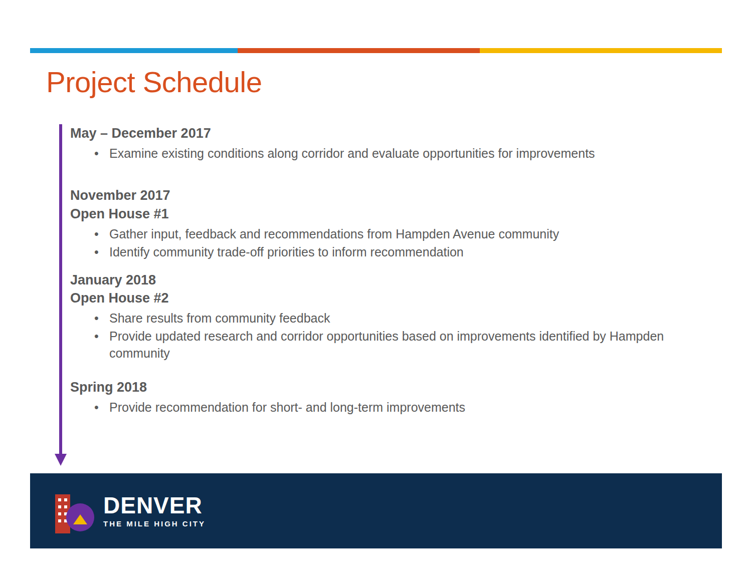Project Schedule
May – December 2017
Examine existing conditions along corridor and evaluate opportunities for improvements
November 2017
Open House #1
Gather input, feedback and recommendations from Hampden Avenue community
Identify community trade-off priorities to inform recommendation
January 2018
Open House #2
Share results from community feedback
Provide updated research and corridor opportunities based on improvements identified by Hampden community
Spring 2018
Provide recommendation for short- and long-term improvements
DENVER
THE MILE HIGH CITY